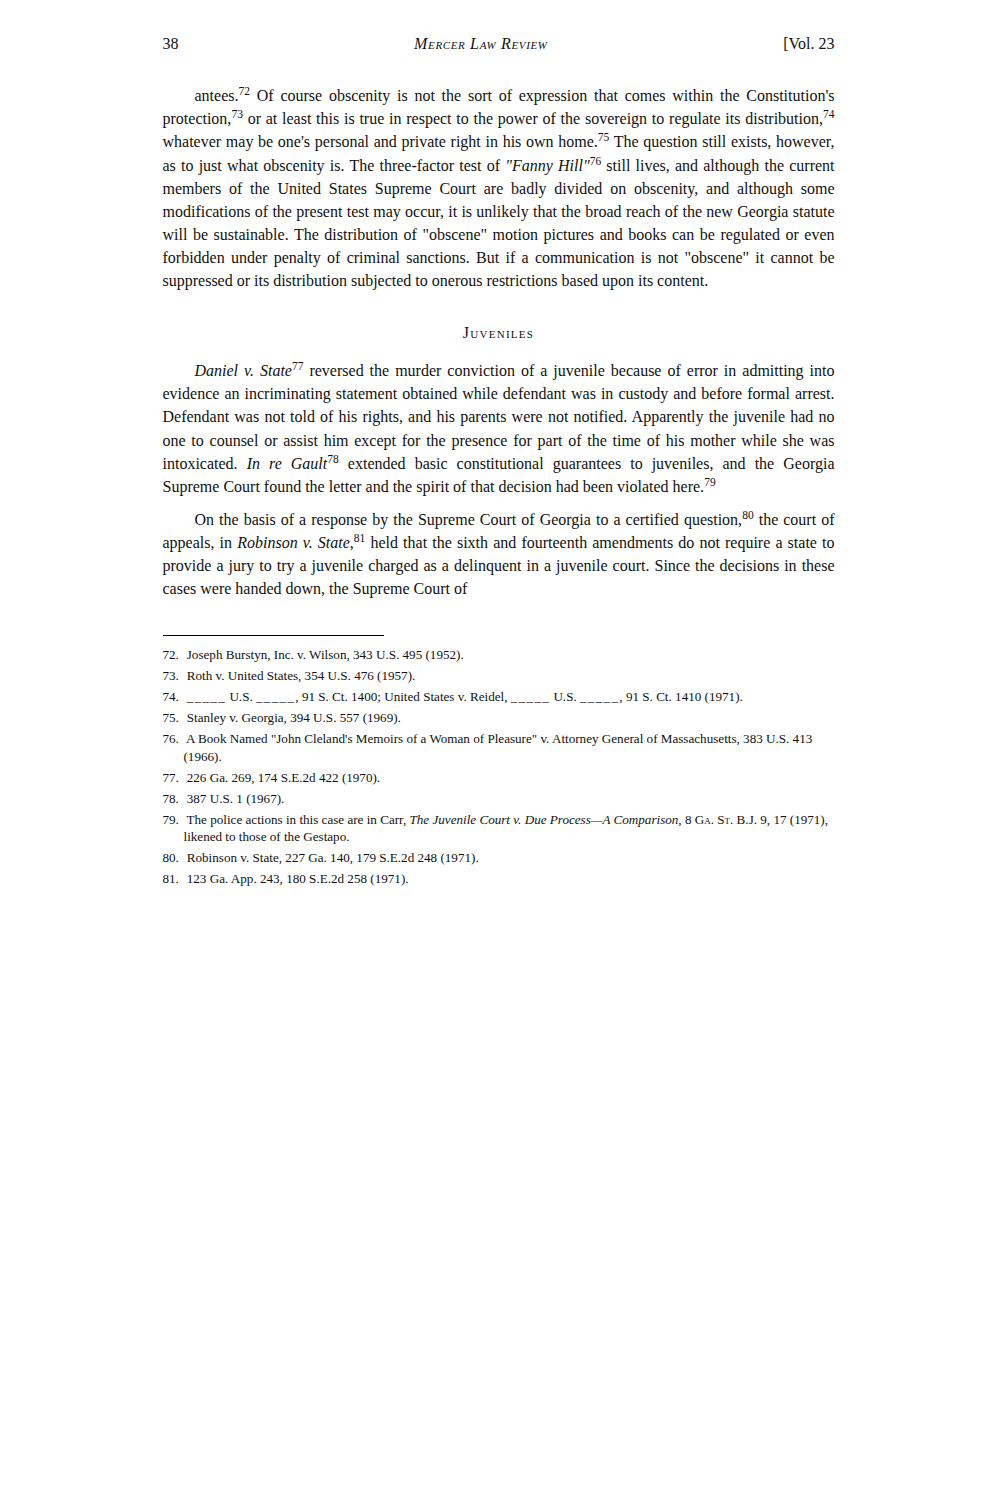38 Mercer Law Review [Vol. 23
antees.72 Of course obscenity is not the sort of expression that comes within the Constitution's protection,73 or at least this is true in respect to the power of the sovereign to regulate its distribution,74 whatever may be one's personal and private right in his own home.75 The question still exists, however, as to just what obscenity is. The three-factor test of "Fanny Hill"76 still lives, and although the current members of the United States Supreme Court are badly divided on obscenity, and although some modifications of the present test may occur, it is unlikely that the broad reach of the new Georgia statute will be sustainable. The distribution of "obscene" motion pictures and books can be regulated or even forbidden under penalty of criminal sanctions. But if a communication is not "obscene" it cannot be suppressed or its distribution subjected to onerous restrictions based upon its content.
Juveniles
Daniel v. State77 reversed the murder conviction of a juvenile because of error in admitting into evidence an incriminating statement obtained while defendant was in custody and before formal arrest. Defendant was not told of his rights, and his parents were not notified. Apparently the juvenile had no one to counsel or assist him except for the presence for part of the time of his mother while she was intoxicated. In re Gault78 extended basic constitutional guarantees to juveniles, and the Georgia Supreme Court found the letter and the spirit of that decision had been violated here.79
On the basis of a response by the Supreme Court of Georgia to a certified question,80 the court of appeals, in Robinson v. State,81 held that the sixth and fourteenth amendments do not require a state to provide a jury to try a juvenile charged as a delinquent in a juvenile court. Since the decisions in these cases were handed down, the Supreme Court of
72. Joseph Burstyn, Inc. v. Wilson, 343 U.S. 495 (1952).
73. Roth v. United States, 354 U.S. 476 (1957).
74. _____ U.S. _____, 91 S. Ct. 1400; United States v. Reidel, _____ U.S. _____, 91 S. Ct. 1410 (1971).
75. Stanley v. Georgia, 394 U.S. 557 (1969).
76. A Book Named "John Cleland's Memoirs of a Woman of Pleasure" v. Attorney General of Massachusetts, 383 U.S. 413 (1966).
77. 226 Ga. 269, 174 S.E.2d 422 (1970).
78. 387 U.S. 1 (1967).
79. The police actions in this case are in Carr, The Juvenile Court v. Due Process—A Comparison, 8 Ga. St. B.J. 9, 17 (1971), likened to those of the Gestapo.
80. Robinson v. State, 227 Ga. 140, 179 S.E.2d 248 (1971).
81. 123 Ga. App. 243, 180 S.E.2d 258 (1971).